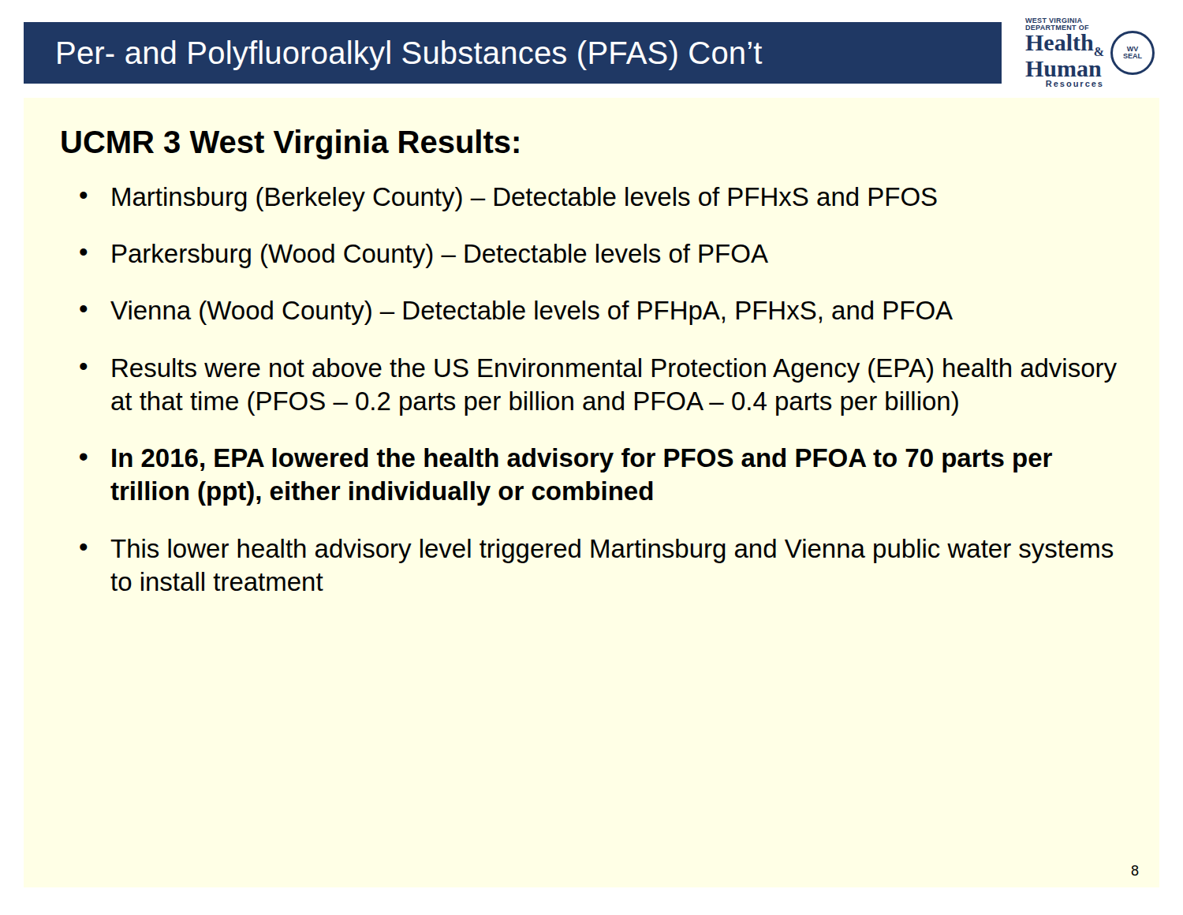Per- and Polyfluoroalkyl Substances (PFAS) Con’t
West Virginia Department of Health& Human Resources
WV
SEAL
UCMR 3 West Virginia Results:
Martinsburg (Berkeley County) – Detectable levels of PFHxS and PFOS
Parkersburg (Wood County) – Detectable levels of PFOA
Vienna (Wood County) – Detectable levels of PFHpA, PFHxS, and PFOA
Results were not above the US Environmental Protection Agency (EPA) health advisory at that time (PFOS – 0.2 parts per billion and PFOA – 0.4 parts per billion)
In 2016, EPA lowered the health advisory for PFOS and PFOA to 70 parts per trillion (ppt), either individually or combined
This lower health advisory level triggered Martinsburg and Vienna public water systems to install treatment
8